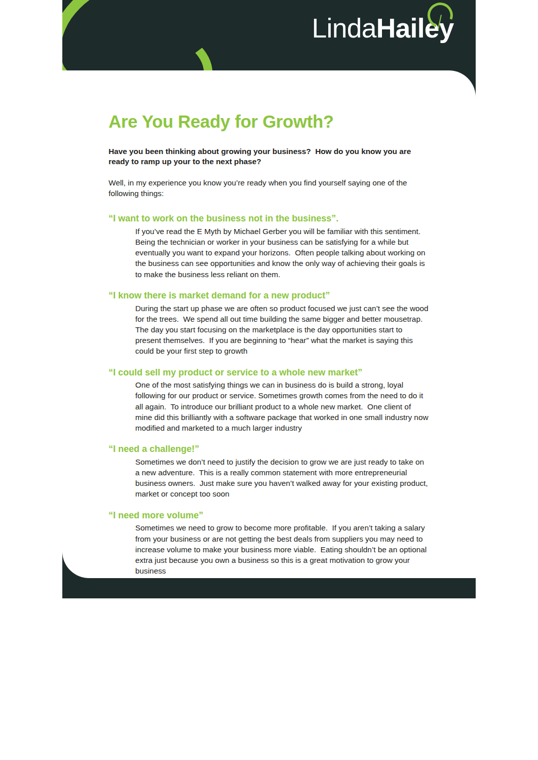LindaHailey
Are You Ready for Growth?
Have you been thinking about growing your business? How do you know you are ready to ramp up your to the next phase?
Well, in my experience you know you’re ready when you find yourself saying one of the following things:
“I want to work on the business not in the business”.
If you’ve read the E Myth by Michael Gerber you will be familiar with this sentiment. Being the technician or worker in your business can be satisfying for a while but eventually you want to expand your horizons. Often people talking about working on the business can see opportunities and know the only way of achieving their goals is to make the business less reliant on them.
“I know there is market demand for a new product”
During the start up phase we are often so product focused we just can’t see the wood for the trees. We spend all out time building the same bigger and better mousetrap. The day you start focusing on the marketplace is the day opportunities start to present themselves. If you are beginning to “hear” what the market is saying this could be your first step to growth
“I could sell my product or service to a whole new market”
One of the most satisfying things we can in business do is build a strong, loyal following for our product or service. Sometimes growth comes from the need to do it all again. To introduce our brilliant product to a whole new market. One client of mine did this brilliantly with a software package that worked in one small industry now modified and marketed to a much larger industry
“I need a challenge!”
Sometimes we don’t need to justify the decision to grow we are just ready to take on a new adventure. This is a really common statement with more entrepreneurial business owners. Just make sure you haven’t walked away for your existing product, market or concept too soon
“I need more volume”
Sometimes we need to grow to become more profitable. If you aren’t taking a salary from your business or are not getting the best deals from suppliers you may need to increase volume to make your business more viable. Eating shouldn’t be an optional extra just because you own a business so this is a great motivation to grow your business